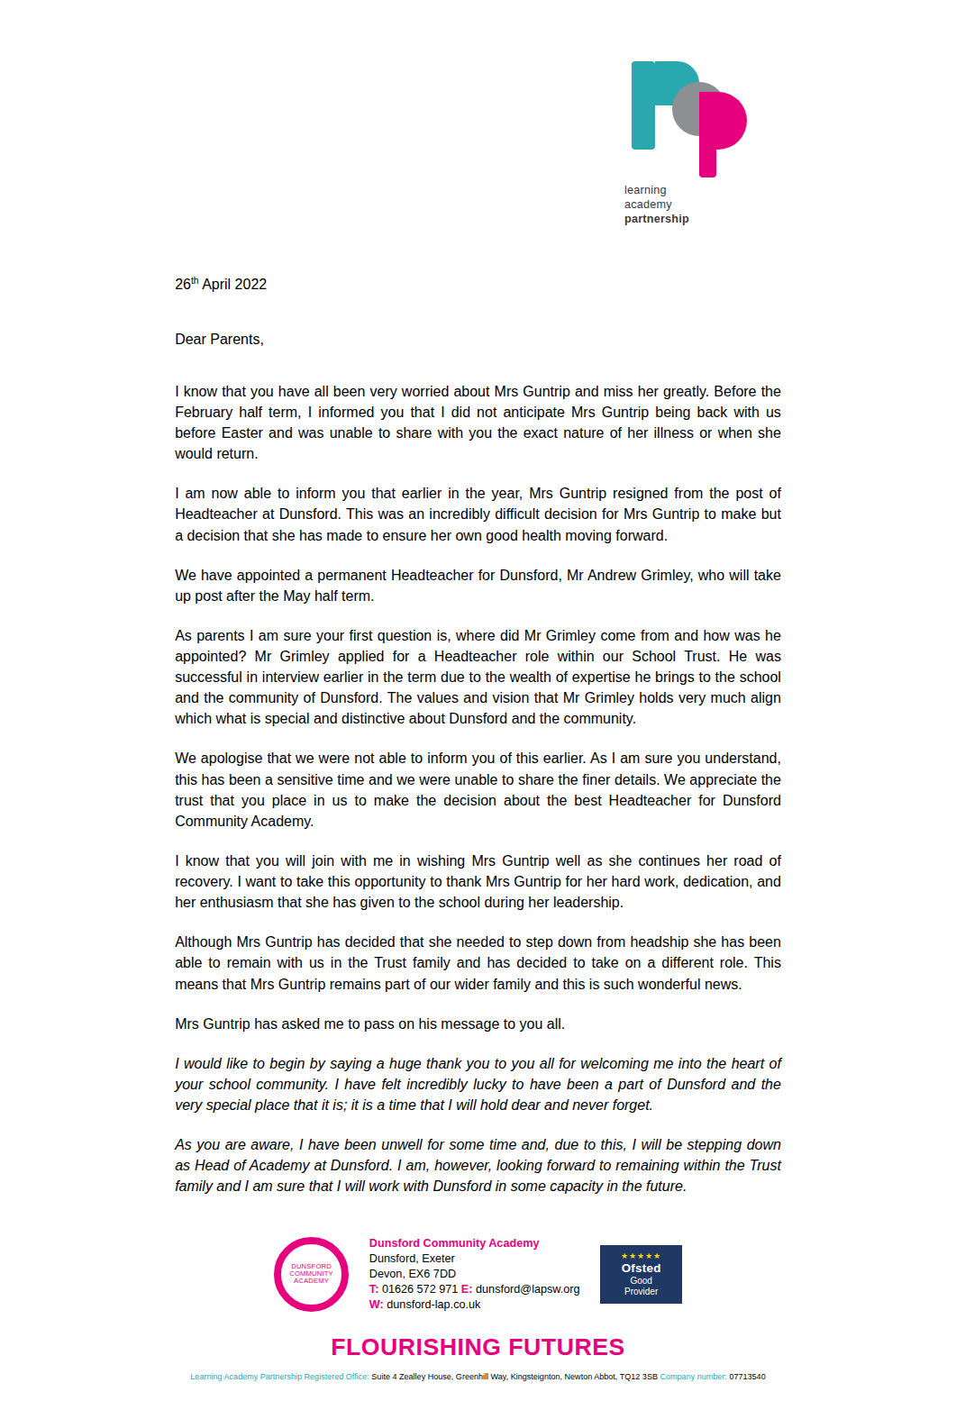learning
academy
partnership
26th April 2022
Dear Parents,
I know that you have all been very worried about Mrs Guntrip and miss her greatly. Before the February half term, I informed you that I did not anticipate Mrs Guntrip being back with us before Easter and was unable to share with you the exact nature of her illness or when she would return.
I am now able to inform you that earlier in the year, Mrs Guntrip resigned from the post of Headteacher at Dunsford. This was an incredibly difficult decision for Mrs Guntrip to make but a decision that she has made to ensure her own good health moving forward.
We have appointed a permanent Headteacher for Dunsford, Mr Andrew Grimley, who will take up post after the May half term.
As parents I am sure your first question is, where did Mr Grimley come from and how was he appointed? Mr Grimley applied for a Headteacher role within our School Trust. He was successful in interview earlier in the term due to the wealth of expertise he brings to the school and the community of Dunsford. The values and vision that Mr Grimley holds very much align which what is special and distinctive about Dunsford and the community.
We apologise that we were not able to inform you of this earlier. As I am sure you understand, this has been a sensitive time and we were unable to share the finer details. We appreciate the trust that you place in us to make the decision about the best Headteacher for Dunsford Community Academy.
I know that you will join with me in wishing Mrs Guntrip well as she continues her road of recovery. I want to take this opportunity to thank Mrs Guntrip for her hard work, dedication, and her enthusiasm that she has given to the school during her leadership.
Although Mrs Guntrip has decided that she needed to step down from headship she has been able to remain with us in the Trust family and has decided to take on a different role. This means that Mrs Guntrip remains part of our wider family and this is such wonderful news.
Mrs Guntrip has asked me to pass on his message to you all.
I would like to begin by saying a huge thank you to you all for welcoming me into the heart of your school community. I have felt incredibly lucky to have been a part of Dunsford and the very special place that it is; it is a time that I will hold dear and never forget.
As you are aware, I have been unwell for some time and, due to this, I will be stepping down as Head of Academy at Dunsford. I am, however, looking forward to remaining within the Trust family and I am sure that I will work with Dunsford in some capacity in the future.
DUNSFORD
COMMUNITY
ACADEMY
Dunsford Community Academy
Dunsford, Exeter
Devon, EX6 7DD
T: 01626 572 971 E: dunsford@lapsw.org
W: dunsford-lap.co.uk
★★★★★ Ofsted Good
Provider
FLOURISHING FUTURES
Learning Academy Partnership Registered Office: Suite 4 Zealley House, Greenhill Way, Kingsteignton, Newton Abbot, TQ12 3SB Company number: 07713540